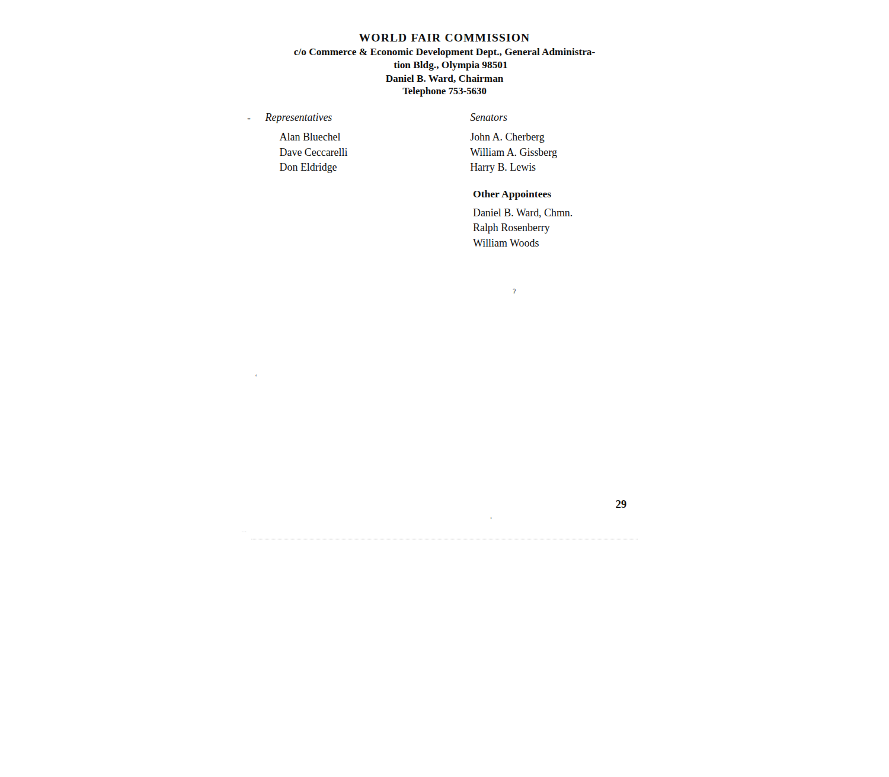WORLD FAIR COMMISSION
c/o Commerce & Economic Development Dept., General Administra- tion Bldg., Olympia 98501
Daniel B. Ward, Chairman
Telephone 753-5630
-
Representatives
Alan Bluechel
Dave Ceccarelli
Don Eldridge
Senators
John A. Cherberg
William A. Gissberg
Harry B. Lewis
Other Appointees
Daniel B. Ward, Chmn.
Ralph Rosenberry
William Woods
ʔ ‘
29
‘ …